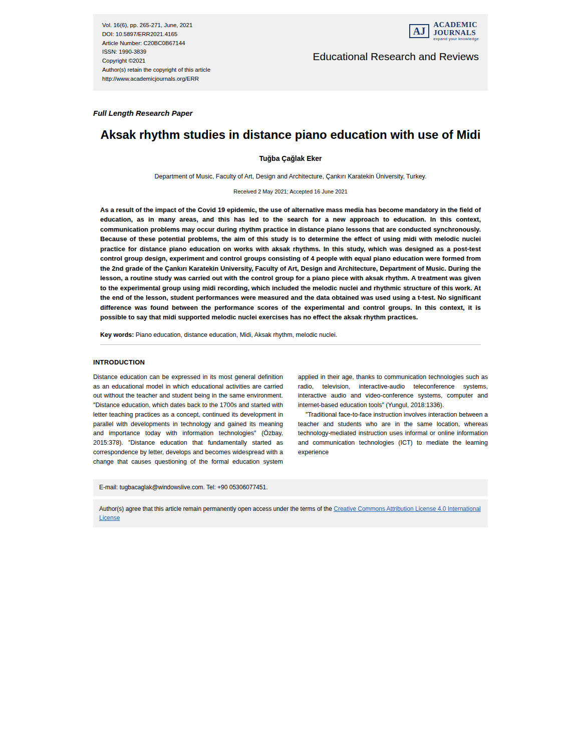Vol. 16(6), pp. 265-271, June, 2021
DOI: 10.5897/ERR2021.4165
Article Number: C20BC0B67144
ISSN: 1990-3839
Copyright ©2021
Author(s) retain the copyright of this article
http://www.academicjournals.org/ERR
AJ
ACADEMIC
JOURNALS
expand your knowledge
Educational Research and Reviews
Full Length Research Paper
Aksak rhythm studies in distance piano education with use of Midi
Tuğba Çağlak Eker
Department of Music, Faculty of Art, Design and Architecture, Çankırı Karatekin Üniversity, Turkey.
Received 2 May 2021; Accepted 16 June 2021
As a result of the impact of the Covid 19 epidemic, the use of alternative mass media has become mandatory in the field of education, as in many areas, and this has led to the search for a new approach to education. In this context, communication problems may occur during rhythm practice in distance piano lessons that are conducted synchronously. Because of these potential problems, the aim of this study is to determine the effect of using midi with melodic nuclei practice for distance piano education on works with aksak rhythms. In this study, which was designed as a post-test control group design, experiment and control groups consisting of 4 people with equal piano education were formed from the 2nd grade of the Çankırı Karatekin University, Faculty of Art, Design and Architecture, Department of Music. During the lesson, a routine study was carried out with the control group for a piano piece with aksak rhythm. A treatment was given to the experimental group using midi recording, which included the melodic nuclei and rhythmic structure of this work. At the end of the lesson, student performances were measured and the data obtained was used using a t-test. No significant difference was found between the performance scores of the experimental and control groups. In this context, it is possible to say that midi supported melodic nuclei exercises has no effect the aksak rhythm practices.
Key words: Piano education, distance education, Midi, Aksak rhythm, melodic nuclei.
INTRODUCTION
Distance education can be expressed in its most general definition as an educational model in which educational activities are carried out without the teacher and student being in the same environment. ″Distance education, which dates back to the 1700s and started with letter teaching practices as a concept, continued its development in parallel with developments in technology and gained its meaning and importance today with information technologies″ (Özbay, 2015:378). ″Distance education that fundamentally started as correspondence by letter, develops and becomes widespread with a change that causes questioning of the formal education system applied in their age, thanks to communication technologies such as radio, television, interactive-audio teleconference systems, interactive audio and video-conference systems, computer and internet-based education tools″ (Yungul, 2018:1336).
″Traditional face-to-face instruction involves interaction between a teacher and students who are in the same location, whereas technology-mediated instruction uses informal or online information and communication technologies (ICT) to mediate the learning experience
E-mail: tugbacaglak@windowslive.com. Tel: +90 05306077451.
Author(s) agree that this article remain permanently open access under the terms of the Creative Commons Attribution License 4.0 International License